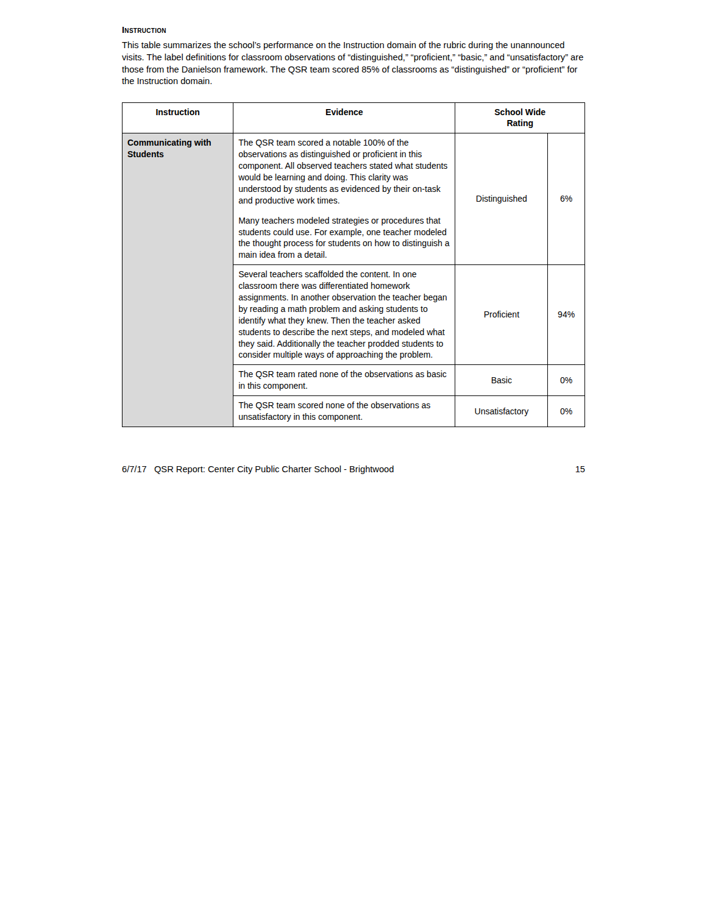Instruction
This table summarizes the school’s performance on the Instruction domain of the rubric during the unannounced visits. The label definitions for classroom observations of “distinguished,” “proficient,” “basic,” and “unsatisfactory” are those from the Danielson framework. The QSR team scored 85% of classrooms as “distinguished” or “proficient” for the Instruction domain.
| Instruction | Evidence | School Wide Rating |
| --- | --- | --- |
| Communicating with Students | The QSR team scored a notable 100% of the observations as distinguished or proficient in this component. All observed teachers stated what students would be learning and doing. This clarity was understood by students as evidenced by their on-task and productive work times. Many teachers modeled strategies or procedures that students could use. For example, one teacher modeled the thought process for students on how to distinguish a main idea from a detail. | Distinguished | 6% |
| Several teachers scaffolded the content. In one classroom there was differentiated homework assignments. In another observation the teacher began by reading a math problem and asking students to identify what they knew. Then the teacher asked students to describe the next steps, and modeled what they said. Additionally the teacher prodded students to consider multiple ways of approaching the problem. | Proficient | 94% |
| The QSR team rated none of the observations as basic in this component. | Basic | 0% |
| The QSR team scored none of the observations as unsatisfactory in this component. | Unsatisfactory | 0% |
6/7/17 QSR Report: Center City Public Charter School - Brightwood 15